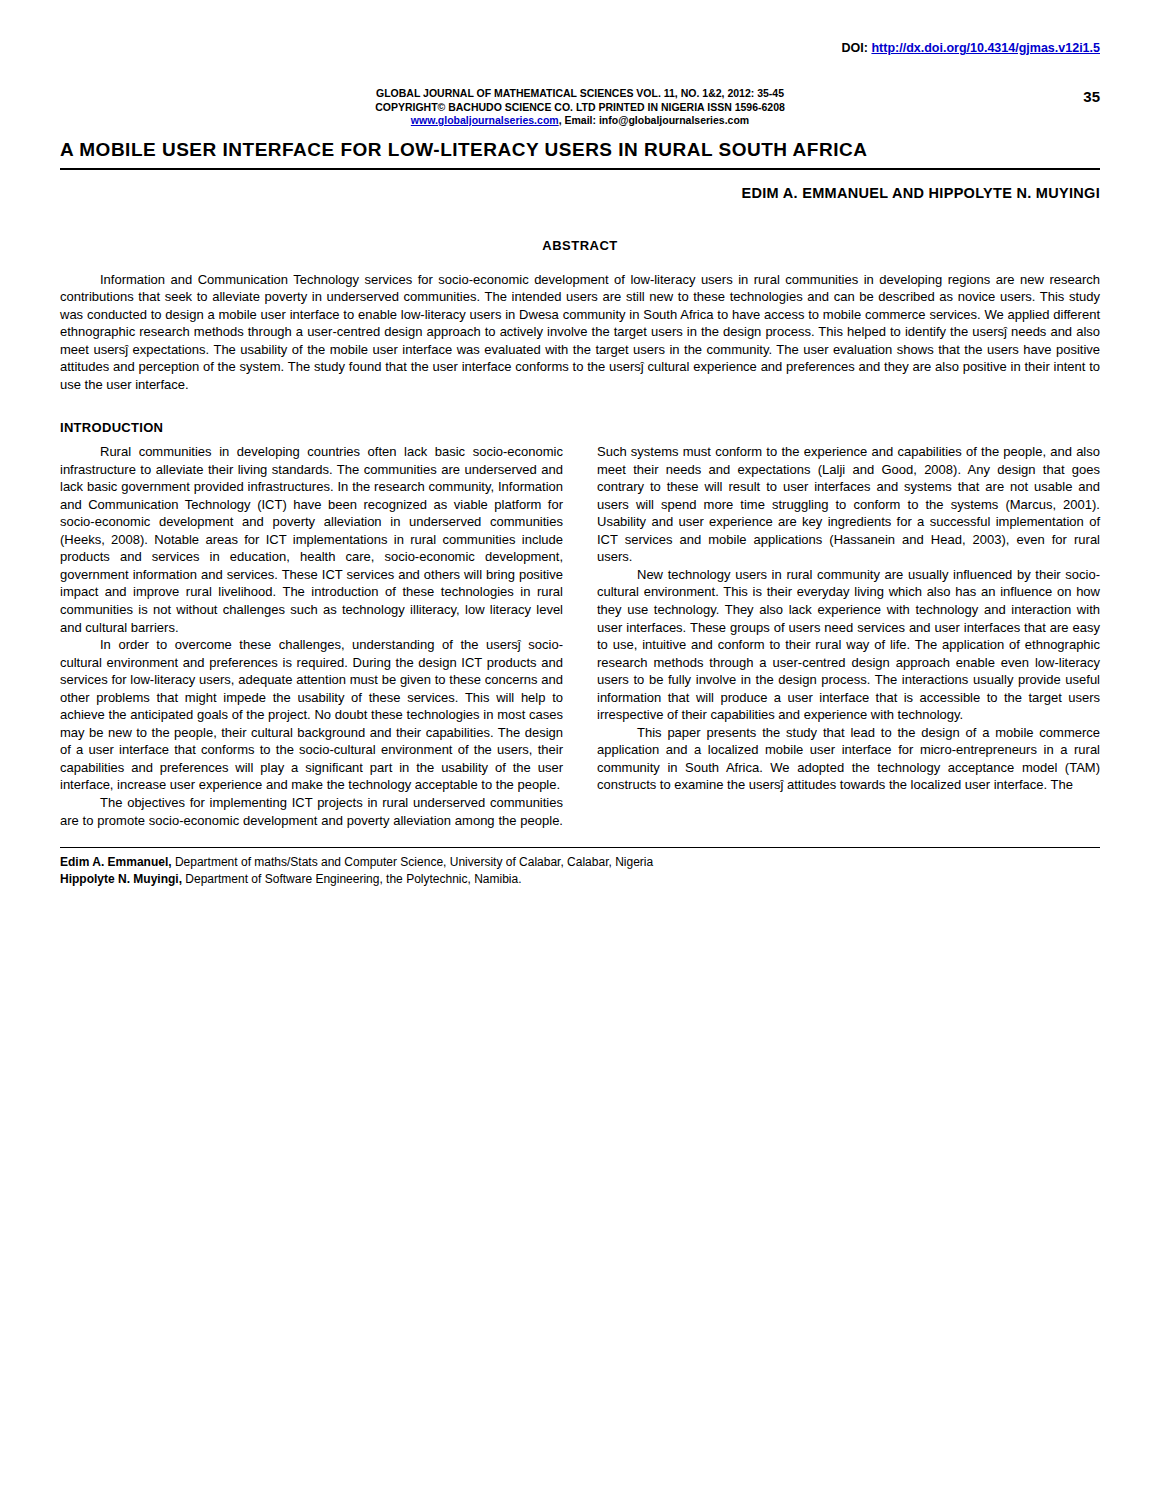DOI: http://dx.doi.org/10.4314/gjmas.v12i1.5
35 GLOBAL JOURNAL OF MATHEMATICAL SCIENCES VOL. 11, NO. 1&2, 2012: 35-45
COPYRIGHT© BACHUDO SCIENCE CO. LTD PRINTED IN NIGERIA ISSN 1596-6208
www.globaljournalseries.com, Email: info@globaljournalseries.com
A MOBILE USER INTERFACE FOR LOW-LITERACY USERS IN RURAL SOUTH AFRICA
EDIM A. EMMANUEL AND HIPPOLYTE N. MUYINGI
ABSTRACT
Information and Communication Technology services for socio-economic development of low-literacy users in rural communities in developing regions are new research contributions that seek to alleviate poverty in underserved communities. The intended users are still new to these technologies and can be described as novice users. This study was conducted to design a mobile user interface to enable low-literacy users in Dwesa community in South Africa to have access to mobile commerce services. We applied different ethnographic research methods through a user-centred design approach to actively involve the target users in the design process. This helped to identify the usersĵ needs and also meet usersĵ expectations. The usability of the mobile user interface was evaluated with the target users in the community. The user evaluation shows that the users have positive attitudes and perception of the system. The study found that the user interface conforms to the usersĵ cultural experience and preferences and they are also positive in their intent to use the user interface.
INTRODUCTION
Rural communities in developing countries often lack basic socio-economic infrastructure to alleviate their living standards. The communities are underserved and lack basic government provided infrastructures. In the research community, Information and Communication Technology (ICT) have been recognized as viable platform for socio-economic development and poverty alleviation in underserved communities (Heeks, 2008). Notable areas for ICT implementations in rural communities include products and services in education, health care, socio-economic development, government information and services. These ICT services and others will bring positive impact and improve rural livelihood. The introduction of these technologies in rural communities is not without challenges such as technology illiteracy, low literacy level and cultural barriers.
In order to overcome these challenges, understanding of the usersĵ socio-cultural environment and preferences is required. During the design ICT products and services for low-literacy users, adequate attention must be given to these concerns and other problems that might impede the usability of these services. This will help to achieve the anticipated goals of the project. No doubt these technologies in most cases may be new to the people, their cultural background and their capabilities. The design of a user interface that conforms to the socio-cultural environment of the users, their capabilities and preferences will play a significant part in the usability of the user interface, increase user experience and make the technology acceptable to the people.
The objectives for implementing ICT projects in rural underserved communities are to promote socio-economic development and poverty alleviation among the people. Such systems must conform to the experience and capabilities of the people, and also meet their needs and expectations (Lalji and Good, 2008). Any design that goes contrary to these will result to user interfaces and systems that are not usable and users will spend more time struggling to conform to the systems (Marcus, 2001). Usability and user experience are key ingredients for a successful implementation of ICT services and mobile applications (Hassanein and Head, 2003), even for rural users.
New technology users in rural community are usually influenced by their socio-cultural environment. This is their everyday living which also has an influence on how they use technology. They also lack experience with technology and interaction with user interfaces. These groups of users need services and user interfaces that are easy to use, intuitive and conform to their rural way of life. The application of ethnographic research methods through a user-centred design approach enable even low-literacy users to be fully involve in the design process. The interactions usually provide useful information that will produce a user interface that is accessible to the target users irrespective of their capabilities and experience with technology.
This paper presents the study that lead to the design of a mobile commerce application and a localized mobile user interface for micro-entrepreneurs in a rural community in South Africa. We adopted the technology acceptance model (TAM) constructs to examine the usersĵ attitudes towards the localized user interface. The
Edim A. Emmanuel, Department of maths/Stats and Computer Science, University of Calabar, Calabar, Nigeria
Hippolyte N. Muyingi, Department of Software Engineering, the Polytechnic, Namibia.